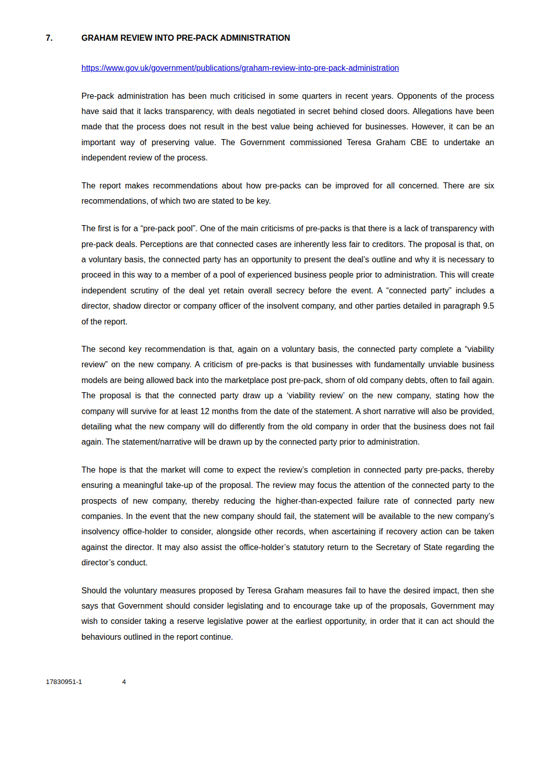7. Graham Review into Pre-Pack Administration
https://www.gov.uk/government/publications/graham-review-into-pre-pack-administration
Pre-pack administration has been much criticised in some quarters in recent years. Opponents of the process have said that it lacks transparency, with deals negotiated in secret behind closed doors. Allegations have been made that the process does not result in the best value being achieved for businesses. However, it can be an important way of preserving value. The Government commissioned Teresa Graham CBE to undertake an independent review of the process.
The report makes recommendations about how pre-packs can be improved for all concerned. There are six recommendations, of which two are stated to be key.
The first is for a “pre-pack pool”. One of the main criticisms of pre-packs is that there is a lack of transparency with pre-pack deals. Perceptions are that connected cases are inherently less fair to creditors. The proposal is that, on a voluntary basis, the connected party has an opportunity to present the deal’s outline and why it is necessary to proceed in this way to a member of a pool of experienced business people prior to administration. This will create independent scrutiny of the deal yet retain overall secrecy before the event. A “connected party” includes a director, shadow director or company officer of the insolvent company, and other parties detailed in paragraph 9.5 of the report.
The second key recommendation is that, again on a voluntary basis, the connected party complete a “viability review” on the new company. A criticism of pre-packs is that businesses with fundamentally unviable business models are being allowed back into the marketplace post pre-pack, shorn of old company debts, often to fail again. The proposal is that the connected party draw up a ‘viability review’ on the new company, stating how the company will survive for at least 12 months from the date of the statement. A short narrative will also be provided, detailing what the new company will do differently from the old company in order that the business does not fail again. The statement/narrative will be drawn up by the connected party prior to administration.
The hope is that the market will come to expect the review’s completion in connected party pre-packs, thereby ensuring a meaningful take-up of the proposal. The review may focus the attention of the connected party to the prospects of new company, thereby reducing the higher-than-expected failure rate of connected party new companies. In the event that the new company should fail, the statement will be available to the new company’s insolvency office-holder to consider, alongside other records, when ascertaining if recovery action can be taken against the director. It may also assist the office-holder’s statutory return to the Secretary of State regarding the director’s conduct.
Should the voluntary measures proposed by Teresa Graham measures fail to have the desired impact, then she says that Government should consider legislating and to encourage take up of the proposals, Government may wish to consider taking a reserve legislative power at the earliest opportunity, in order that it can act should the behaviours outlined in the report continue.
17830951-1 4